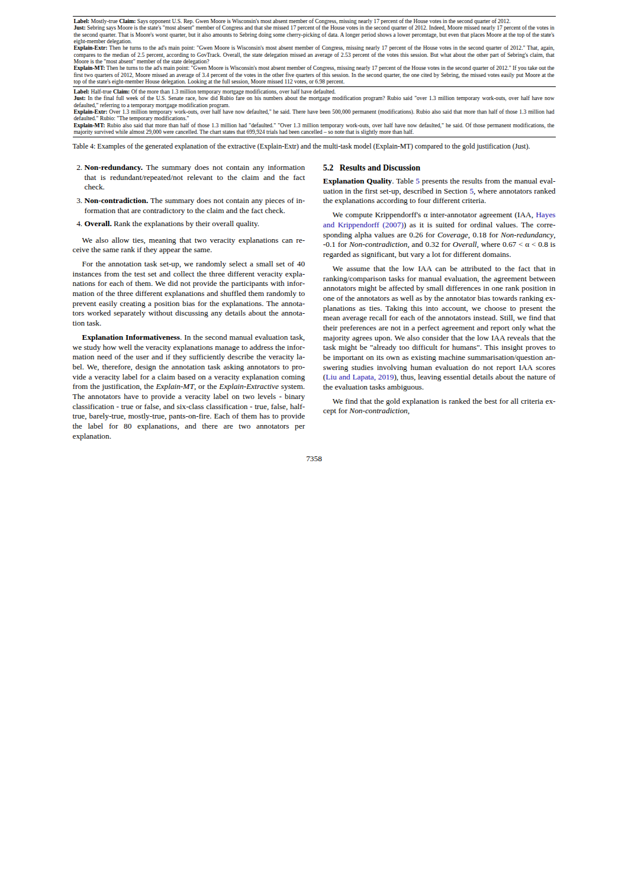| Label: Mostly-true Claim: Says opponent U.S. Rep. Gwen Moore is Wisconsin's most absent member of Congress, missing nearly 17 percent of the House votes in the second quarter of 2012. Just: Sebring says Moore is the state's "most absent" member of Congress and that she missed 17 percent of the House votes in the second quarter of 2012. Indeed, Moore missed nearly 17 percent of the votes in the second quarter. That is Moore's worst quarter, but it also amounts to Sebring doing some cherry-picking of data. A longer period shows a lower percentage, but even that places Moore at the top of the state's eight-member delegation. Explain-Extr: Then he turns to the ad's main point: "Gwen Moore is Wisconsin's most absent member of Congress, missing nearly 17 percent of the House votes in the second quarter of 2012." That, again, compares to the median of 2.5 percent, according to GovTrack. Overall, the state delegation missed an average of 2.53 percent of the votes this session. But what about the other part of Sebring's claim, that Moore is the "most absent" member of the state delegation? Explain-MT: Then he turns to the ad's main point: "Gwen Moore is Wisconsin's most absent member of Congress, missing nearly 17 percent of the House votes in the second quarter of 2012." If you take out the first two quarters of 2012, Moore missed an average of 3.4 percent of the votes in the other five quarters of this session. In the second quarter, the one cited by Sebring, the missed votes easily put Moore at the top of the state's eight-member House delegation. Looking at the full session, Moore missed 112 votes, or 6.98 percent. |
| Label: Half-true Claim: Of the more than 1.3 million temporary mortgage modifications, over half have defaulted. Just: In the final full week of the U.S. Senate race, how did Rubio fare on his numbers about the mortgage modification program? Rubio said "over 1.3 million temporary work-outs, over half have now defaulted," referring to a temporary mortgage modification program. Explain-Extr: Over 1.3 million temporary work-outs, over half have now defaulted," he said. There have been 500,000 permanent (modifications). Rubio also said that more than half of those 1.3 million had defaulted." Rubio: "The temporary modifications." Explain-MT: Rubio also said that more than half of those 1.3 million had "defaulted." "Over 1.3 million temporary work-outs, over half have now defaulted," he said. Of those permanent modifications, the majority survived while almost 29,000 were cancelled. The chart states that 699,924 trials had been cancelled – so note that is slightly more than half. |
Table 4: Examples of the generated explanation of the extractive (Explain-Extr) and the multi-task model (Explain-MT) compared to the gold justification (Just).
Non-redundancy. The summary does not contain any information that is redundant/repeated/not relevant to the claim and the fact check.
Non-contradiction. The summary does not contain any pieces of information that are contradictory to the claim and the fact check.
Overall. Rank the explanations by their overall quality.
We also allow ties, meaning that two veracity explanations can receive the same rank if they appear the same.
For the annotation task set-up, we randomly select a small set of 40 instances from the test set and collect the three different veracity explanations for each of them. We did not provide the participants with information of the three different explanations and shuffled them randomly to prevent easily creating a position bias for the explanations. The annotators worked separately without discussing any details about the annotation task.
Explanation Informativeness. In the second manual evaluation task, we study how well the veracity explanations manage to address the information need of the user and if they sufficiently describe the veracity label. We, therefore, design the annotation task asking annotators to provide a veracity label for a claim based on a veracity explanation coming from the justification, the Explain-MT, or the Explain-Extractive system. The annotators have to provide a veracity label on two levels - binary classification - true or false, and six-class classification - true, false, half-true, barely-true, mostly-true, pants-on-fire. Each of them has to provide the label for 80 explanations, and there are two annotators per explanation.
5.2 Results and Discussion
Explanation Quality. Table 5 presents the results from the manual evaluation in the first set-up, described in Section 5, where annotators ranked the explanations according to four different criteria.
We compute Krippendorff's α inter-annotator agreement (IAA, Hayes and Krippendorff (2007)) as it is suited for ordinal values. The corresponding alpha values are 0.26 for Coverage, 0.18 for Non-redundancy, -0.1 for Non-contradiction, and 0.32 for Overall, where 0.67 < α < 0.8 is regarded as significant, but vary a lot for different domains.
We assume that the low IAA can be attributed to the fact that in ranking/comparison tasks for manual evaluation, the agreement between annotators might be affected by small differences in one rank position in one of the annotators as well as by the annotator bias towards ranking explanations as ties. Taking this into account, we choose to present the mean average recall for each of the annotators instead. Still, we find that their preferences are not in a perfect agreement and report only what the majority agrees upon. We also consider that the low IAA reveals that the task might be "already too difficult for humans". This insight proves to be important on its own as existing machine summarisation/question answering studies involving human evaluation do not report IAA scores (Liu and Lapata, 2019), thus, leaving essential details about the nature of the evaluation tasks ambiguous.
We find that the gold explanation is ranked the best for all criteria except for Non-contradiction,
7358